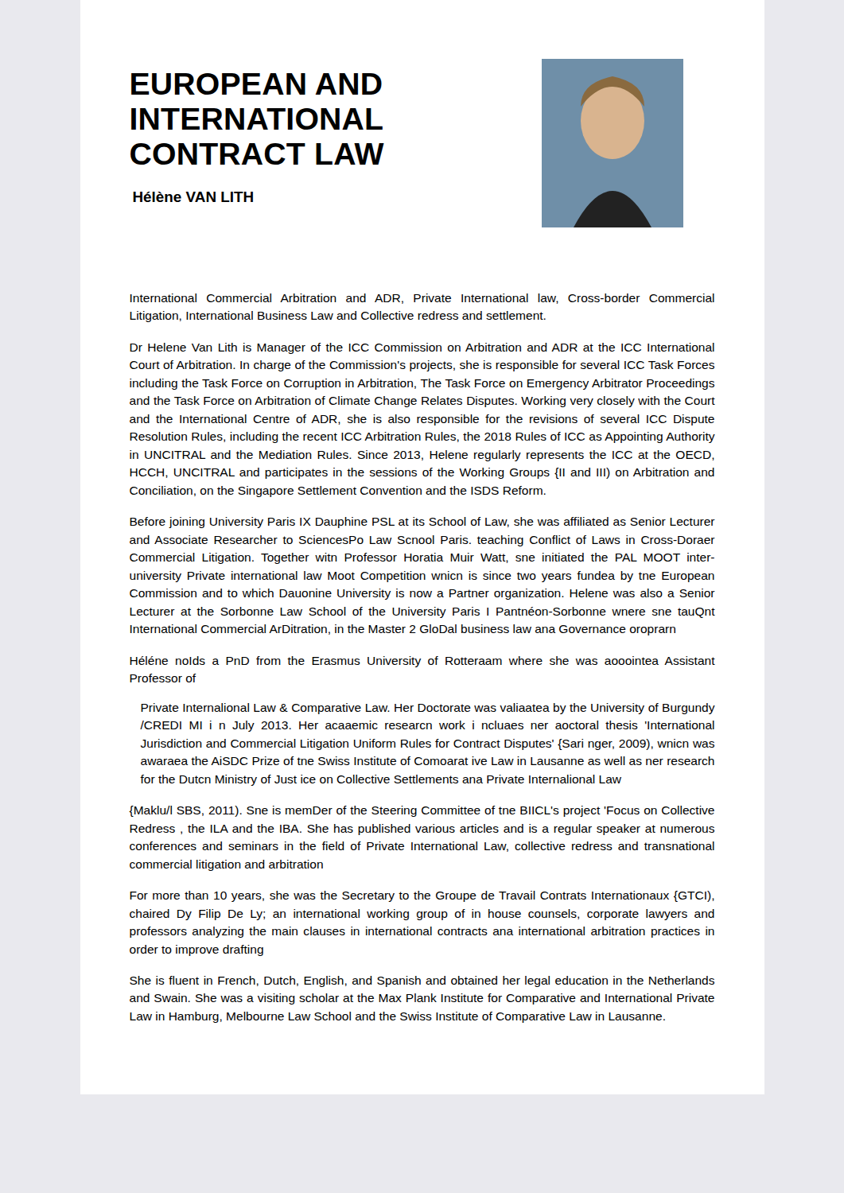EUROPEAN AND
INTERNATIONAL
CONTRACT LAW
Hélène VAN LITH
International Commercial Arbitration and ADR, Private International law, Cross-border Commercial Litigation, International Business Law and Collective redress and settlement.
Dr Helene Van Lith is Manager of the ICC Commission on Arbitration and ADR at the ICC International Court of Arbitration. In charge of the Commission's projects, she is responsible for several ICC Task Forces including the Task Force on Corruption in Arbitration, The Task Force on Emergency Arbitrator Proceedings and the Task Force on Arbitration of Climate Change Relates Disputes. Working very closely with the Court and the International Centre of ADR, she is also responsible for the revisions of several ICC Dispute Resolution Rules, including the recent ICC Arbitration Rules, the 2018 Rules of ICC as Appointing Authority in UNCITRAL and the Mediation Rules. Since 2013, Helene regularly represents the ICC at the OECD, HCCH, UNCITRAL and participates in the sessions of the Working Groups {II and III) on Arbitration and Conciliation, on the Singapore Settlement Convention and the ISDS Reform.
Before joining University Paris IX Dauphine PSL at its School of Law, she was affiliated as Senior Lecturer and Associate Researcher to SciencesPo Law Scnool Paris. teaching Conflict of Laws in Cross-Doraer Commercial Litigation. Together witn Professor Horatia Muir Watt, sne initiated the PAL MOOT inter-university Private international law Moot Competition wnicn is since two years fundea by tne European Commission and to which Dauonine University is now a Partner organization. Helene was also a Senior Lecturer at the Sorbonne Law School of the University Paris I Pantnéon-Sorbonne wnere sne tauQnt International Commercial ArDitration, in the Master 2 GloDal business law ana Governance oroprarn
Héléne noIds a PnD from the Erasmus University of Rotteraam where she was aooointea Assistant Professor of
Private Internalional Law & Comparative Law. Her Doctorate was valiaatea by the University of Burgundy /CREDI MI i n July 2013. Her acaaemic researcn work i ncluaes ner aoctoral thesis 'International Jurisdiction and Commercial Litigation Uniform Rules for Contract Disputes' {Sari nger, 2009), wnicn was awaraea the AiSDC Prize of tne Swiss Institute of Comoarat ive Law in Lausanne as well as ner research for the Dutcn Ministry of Just ice on Collective Settlements ana Private Internalional Law
{Maklu/l SBS, 2011). Sne is memDer of the Steering Committee of tne BIICL's project 'Focus on Collective Redress , the ILA and the IBA. She has published various articles and is a regular speaker at numerous conferences and seminars in the field of Private International Law, collective redress and transnational commercial litigation and arbitration
For more than 10 years, she was the Secretary to the Groupe de Travail Contrats Internationaux {GTCI), chaired Dy Filip De Ly; an international working group of in house counsels, corporate lawyers and professors analyzing the main clauses in international contracts ana international arbitration practices in order to improve drafting
She is fluent in French, Dutch, English, and Spanish and obtained her legal education in the Netherlands and Swain. She was a visiting scholar at the Max Plank Institute for Comparative and International Private Law in Hamburg, Melbourne Law School and the Swiss Institute of Comparative Law in Lausanne.